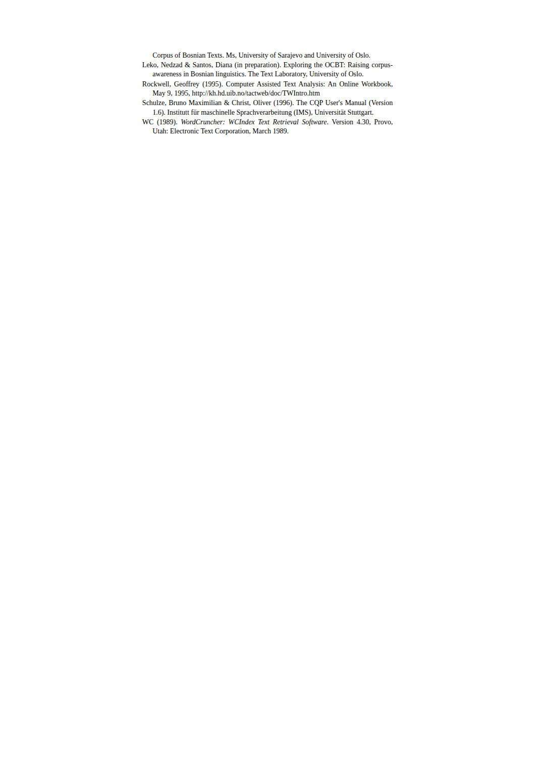Corpus of Bosnian Texts. Ms, University of Sarajevo and University of Oslo.
Leko, Nedzad & Santos, Diana (in preparation). Exploring the OCBT: Raising corpus-awareness in Bosnian linguistics. The Text Laboratory, University of Oslo.
Rockwell, Geoffrey (1995). Computer Assisted Text Analysis: An Online Workbook, May 9, 1995, http://kh.hd.uib.no/tactweb/doc/TWIntro.htm
Schulze, Bruno Maximilian & Christ, Oliver (1996). The CQP User's Manual (Version 1.6). Institutt für maschinelle Sprachverarbeitung (IMS), Universität Stuttgart.
WC (1989). WordCruncher: WCIndex Text Retrieval Software. Version 4.30, Provo, Utah: Electronic Text Corporation, March 1989.